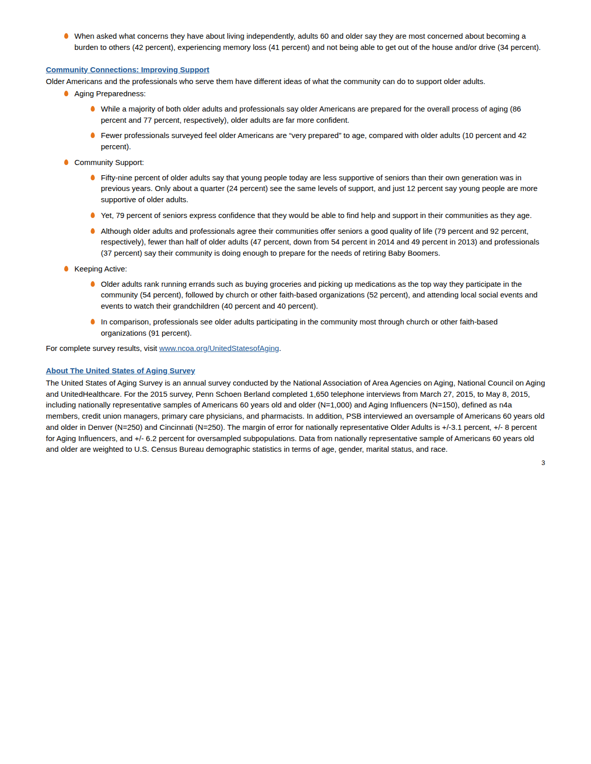When asked what concerns they have about living independently, adults 60 and older say they are most concerned about becoming a burden to others (42 percent), experiencing memory loss (41 percent) and not being able to get out of the house and/or drive (34 percent).
Community Connections: Improving Support
Older Americans and the professionals who serve them have different ideas of what the community can do to support older adults.
Aging Preparedness:
While a majority of both older adults and professionals say older Americans are prepared for the overall process of aging (86 percent and 77 percent, respectively), older adults are far more confident.
Fewer professionals surveyed feel older Americans are “very prepared” to age, compared with older adults (10 percent and 42 percent).
Community Support:
Fifty-nine percent of older adults say that young people today are less supportive of seniors than their own generation was in previous years. Only about a quarter (24 percent) see the same levels of support, and just 12 percent say young people are more supportive of older adults.
Yet, 79 percent of seniors express confidence that they would be able to find help and support in their communities as they age.
Although older adults and professionals agree their communities offer seniors a good quality of life (79 percent and 92 percent, respectively), fewer than half of older adults (47 percent, down from 54 percent in 2014 and 49 percent in 2013) and professionals (37 percent) say their community is doing enough to prepare for the needs of retiring Baby Boomers.
Keeping Active:
Older adults rank running errands such as buying groceries and picking up medications as the top way they participate in the community (54 percent), followed by church or other faith-based organizations (52 percent), and attending local social events and events to watch their grandchildren (40 percent and 40 percent).
In comparison, professionals see older adults participating in the community most through church or other faith-based organizations (91 percent).
For complete survey results, visit www.ncoa.org/UnitedStatesofAging.
About The United States of Aging Survey
The United States of Aging Survey is an annual survey conducted by the National Association of Area Agencies on Aging, National Council on Aging and UnitedHealthcare. For the 2015 survey, Penn Schoen Berland completed 1,650 telephone interviews from March 27, 2015, to May 8, 2015, including nationally representative samples of Americans 60 years old and older (N=1,000) and Aging Influencers (N=150), defined as n4a members, credit union managers, primary care physicians, and pharmacists. In addition, PSB interviewed an oversample of Americans 60 years old and older in Denver (N=250) and Cincinnati (N=250). The margin of error for nationally representative Older Adults is +/-3.1 percent, +/- 8 percent for Aging Influencers, and +/- 6.2 percent for oversampled subpopulations. Data from nationally representative sample of Americans 60 years old and older are weighted to U.S. Census Bureau demographic statistics in terms of age, gender, marital status, and race.
3